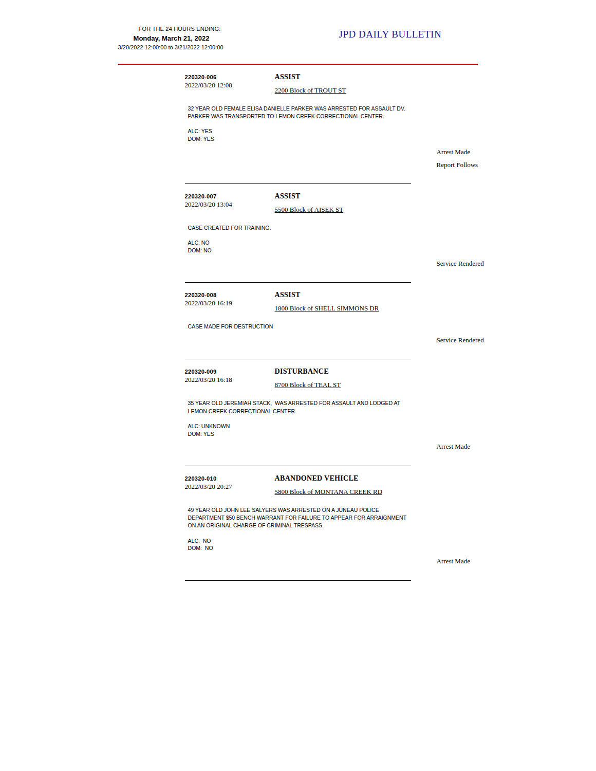FOR THE 24 HOURS ENDING:
Monday, March 21, 2022
3/20/2022 12:00:00 to 3/21/2022 12:00:00
JPD DAILY BULLETIN
220320-006
2022/03/20 12:08
ASSIST
2200 Block of TROUT ST
32 YEAR OLD FEMALE ELISA DANIELLE PARKER WAS ARRESTED FOR ASSAULT DV. PARKER WAS TRANSPORTED TO LEMON CREEK CORRECTIONAL CENTER.
ALC: YES
DOM: YES
Arrest Made
Report Follows
220320-007
2022/03/20 13:04
ASSIST
5500 Block of AISEK ST
CASE CREATED FOR TRAINING.
ALC: NO
DOM: NO
Service Rendered
220320-008
2022/03/20 16:19
ASSIST
1800 Block of SHELL SIMMONS DR
CASE MADE FOR DESTRUCTION
Service Rendered
220320-009
2022/03/20 16:18
DISTURBANCE
8700 Block of TEAL ST
35 YEAR OLD JEREMIAH STACK, WAS ARRESTED FOR ASSAULT AND LODGED AT LEMON CREEK CORRECTIONAL CENTER.
ALC: UNKNOWN
DOM: YES
Arrest Made
220320-010
2022/03/20 20:27
ABANDONED VEHICLE
5800 Block of MONTANA CREEK RD
49 YEAR OLD JOHN LEE SALYERS WAS ARRESTED ON A JUNEAU POLICE DEPARTMENT $50 BENCH WARRANT FOR FAILURE TO APPEAR FOR ARRAIGNMENT ON AN ORIGINAL CHARGE OF CRIMINAL TRESPASS.
ALC: NO
DOM: NO
Arrest Made